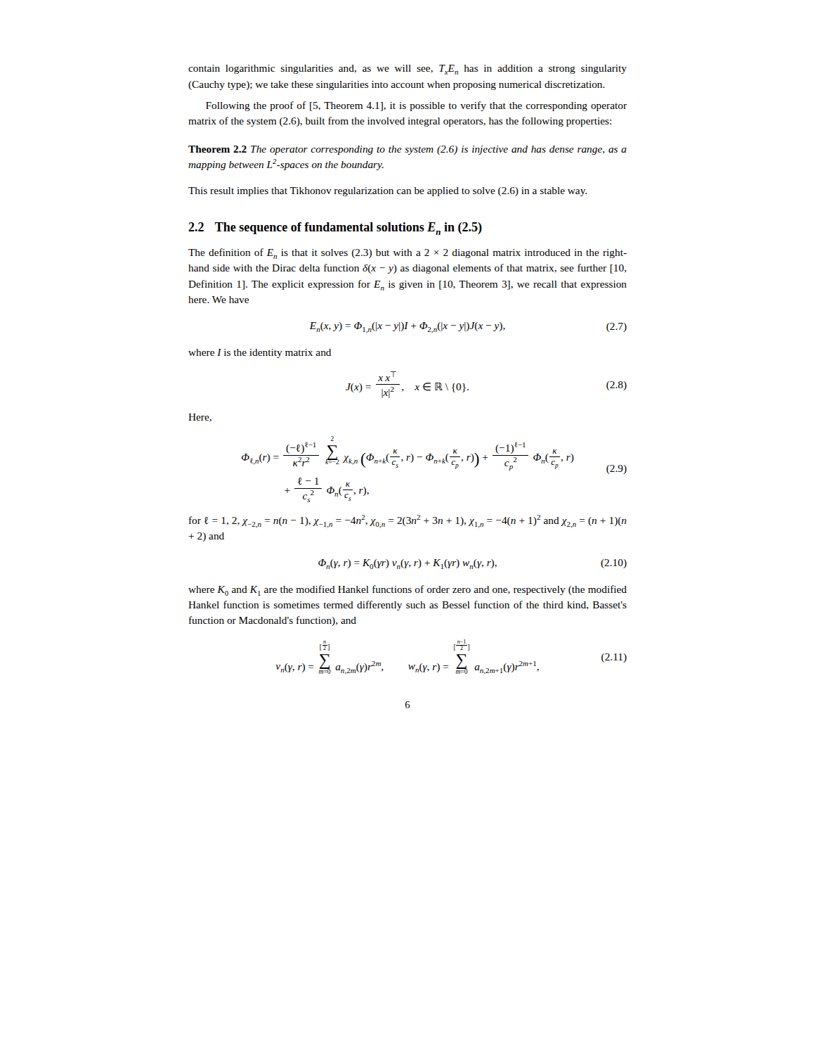contain logarithmic singularities and, as we will see, TxEn has in addition a strong singularity (Cauchy type); we take these singularities into account when proposing numerical discretization.
Following the proof of [5, Theorem 4.1], it is possible to verify that the corresponding operator matrix of the system (2.6), built from the involved integral operators, has the following properties:
Theorem 2.2 The operator corresponding to the system (2.6) is injective and has dense range, as a mapping between L2-spaces on the boundary.
This result implies that Tikhonov regularization can be applied to solve (2.6) in a stable way.
2.2 The sequence of fundamental solutions En in (2.5)
The definition of En is that it solves (2.3) but with a 2 × 2 diagonal matrix introduced in the right-hand side with the Dirac delta function δ(x − y) as diagonal elements of that matrix, see further [10, Definition 1]. The explicit expression for En is given in [10, Theorem 3], we recall that expression here. We have
En(x, y) = Φ1,n(|x − y|)I + Φ2,n(|x − y|)J(x − y), (2.7)
where I is the identity matrix and
J(x) = x x⊤|x|2, x ∈ ℝ \ {0}. (2.8)
Here,
Φℓ,n(r) = (−ℓ)ℓ−1 κ2r2 2∑k=−2 χk,n (Φn+k(κcs, r) − Φn+k(κcp, r)) + (−1)ℓ−1 cp2 Φn(κcp, r)
+ ℓ − 1 cs2 Φn(κcs, r),
(2.9)
for ℓ = 1, 2, χ−2,n = n(n − 1), χ−1,n = −4n2, χ0,n = 2(3n2 + 3n + 1), χ1,n = −4(n + 1)2 and χ2,n = (n + 1)(n + 2) and
Φn(γ, r) = K0(γr) vn(γ, r) + K1(γr) wn(γ, r), (2.10)
where K0 and K1 are the modified Hankel functions of order zero and one, respectively (the modified Hankel function is sometimes termed differently such as Bessel function of the third kind, Basset's function or Macdonald's function), and
vn(γ, r) = [n 2]∑m=0 an,2m(γ)r2m, wn(γ, r) = [n−12]∑m=0 an,2m+1(γ)r2m+1, (2.11)
6